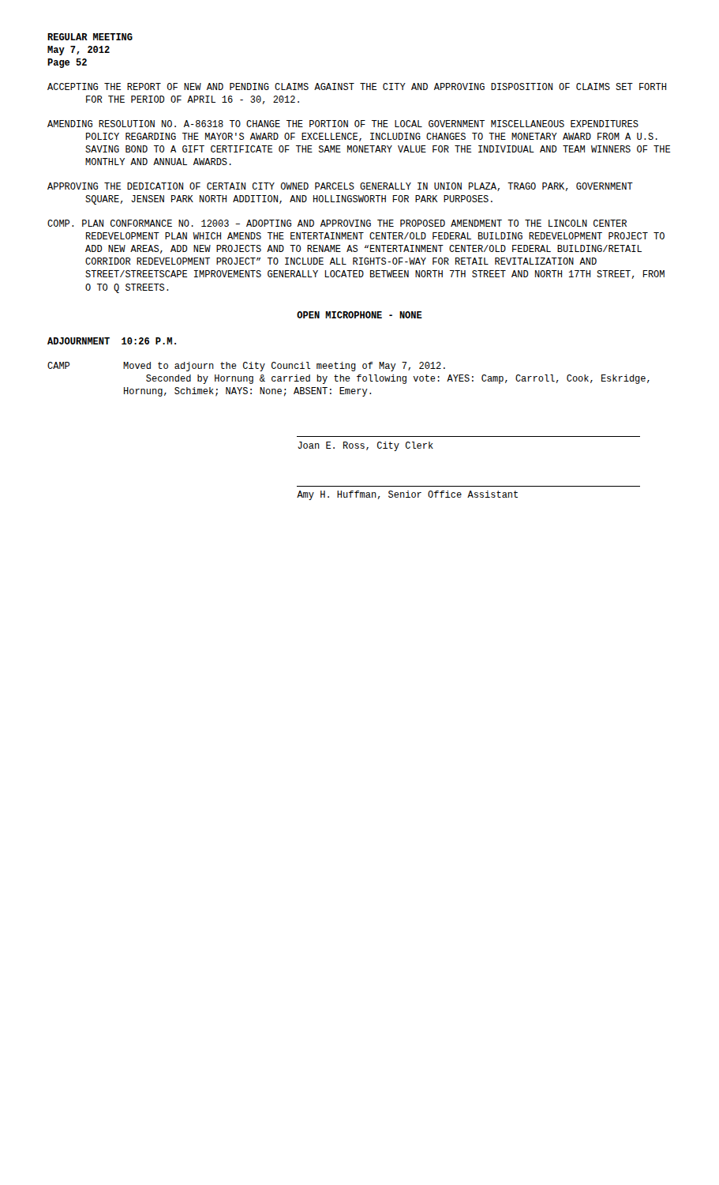REGULAR MEETING
May 7, 2012
Page 52
ACCEPTING THE REPORT OF NEW AND PENDING CLAIMS AGAINST THE CITY AND APPROVING DISPOSITION OF CLAIMS SET FORTH FOR THE PERIOD OF APRIL 16 - 30, 2012.
AMENDING RESOLUTION NO. A-86318 TO CHANGE THE PORTION OF THE LOCAL GOVERNMENT MISCELLANEOUS EXPENDITURES POLICY REGARDING THE MAYOR'S AWARD OF EXCELLENCE, INCLUDING CHANGES TO THE MONETARY AWARD FROM A U.S. SAVING BOND TO A GIFT CERTIFICATE OF THE SAME MONETARY VALUE FOR THE INDIVIDUAL AND TEAM WINNERS OF THE MONTHLY AND ANNUAL AWARDS.
APPROVING THE DEDICATION OF CERTAIN CITY OWNED PARCELS GENERALLY IN UNION PLAZA, TRAGO PARK, GOVERNMENT SQUARE, JENSEN PARK NORTH ADDITION, AND HOLLINGSWORTH FOR PARK PURPOSES.
COMP. PLAN CONFORMANCE NO. 12003 – ADOPTING AND APPROVING THE PROPOSED AMENDMENT TO THE LINCOLN CENTER REDEVELOPMENT PLAN WHICH AMENDS THE ENTERTAINMENT CENTER/OLD FEDERAL BUILDING REDEVELOPMENT PROJECT TO ADD NEW AREAS, ADD NEW PROJECTS AND TO RENAME AS “ENTERTAINMENT CENTER/OLD FEDERAL BUILDING/RETAIL CORRIDOR REDEVELOPMENT PROJECT” TO INCLUDE ALL RIGHTS-OF-WAY FOR RETAIL REVITALIZATION AND STREET/STREETSCAPE IMPROVEMENTS GENERALLY LOCATED BETWEEN NORTH 7TH STREET AND NORTH 17TH STREET, FROM O TO Q STREETS.
OPEN MICROPHONE - NONE
ADJOURNMENT 10:26 P.M.
CAMP
Moved to adjourn the City Council meeting of May 7, 2012.
Seconded by Hornung & carried by the following vote: AYES: Camp, Carroll, Cook, Eskridge, Hornung, Schimek; NAYS: None; ABSENT: Emery.
Joan E. Ross, City Clerk
Amy H. Huffman, Senior Office Assistant